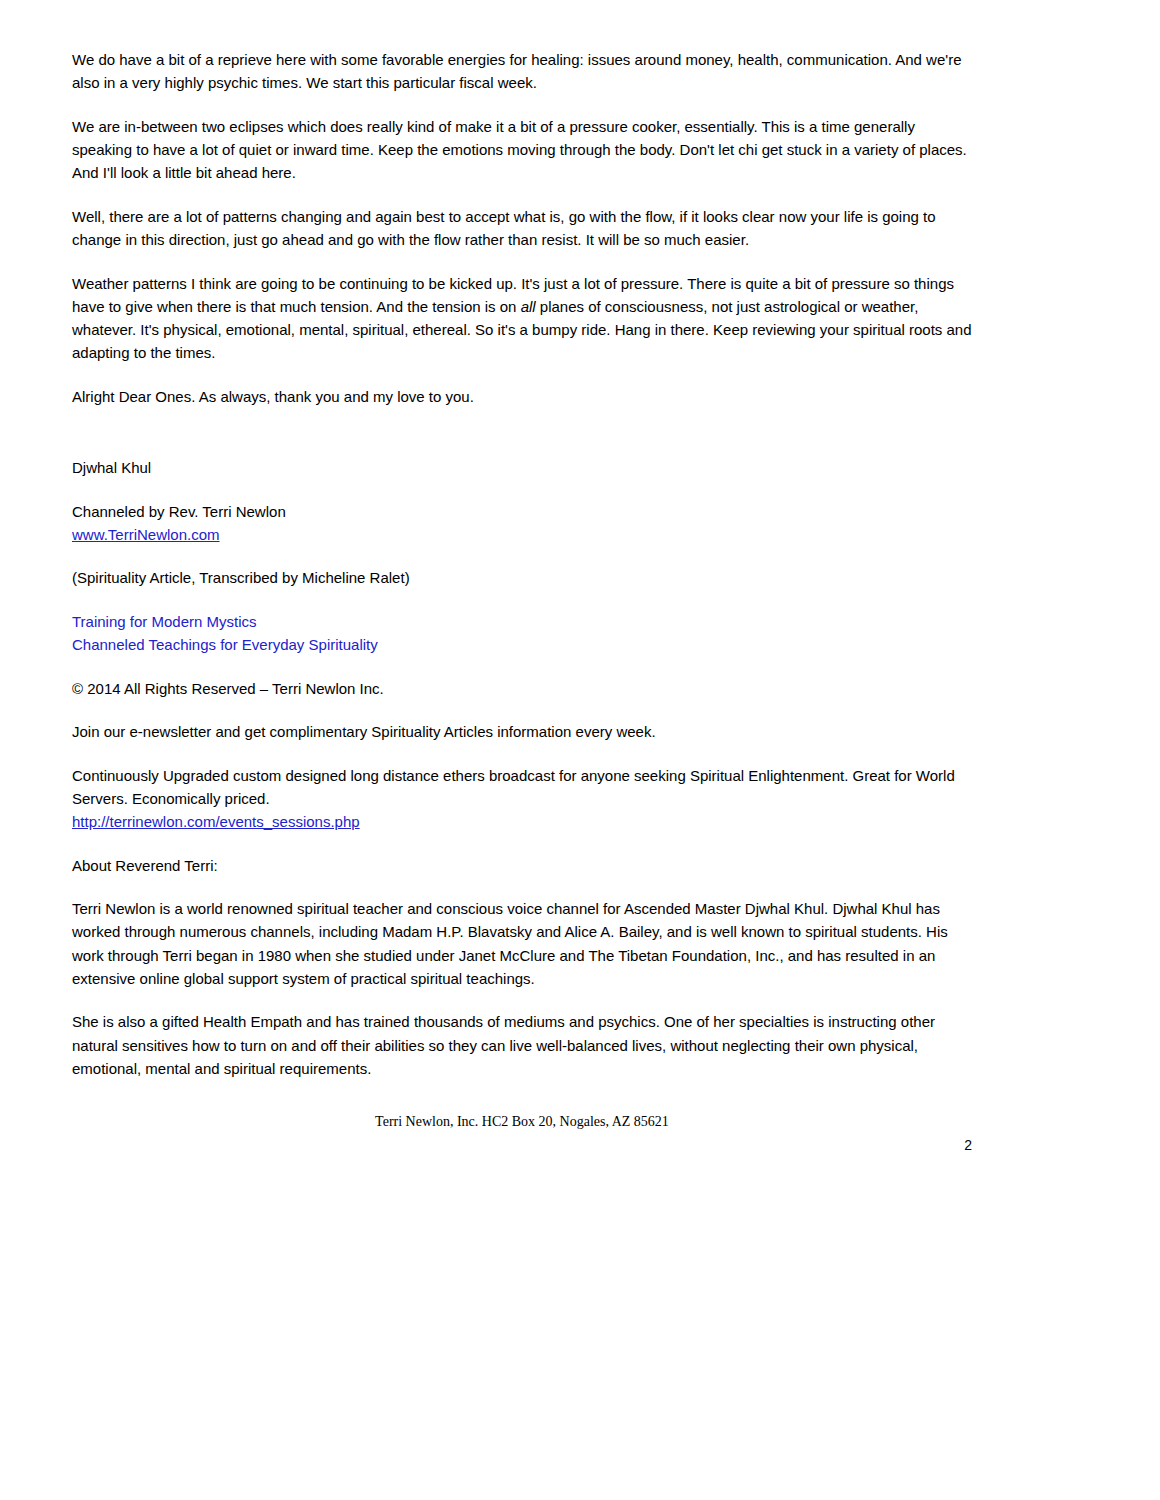We do have a bit of a reprieve here with some favorable energies for healing: issues around money, health, communication. And we're also in a very highly psychic times. We start this particular fiscal week.
We are in-between two eclipses which does really kind of make it a bit of a pressure cooker, essentially. This is a time generally speaking to have a lot of quiet or inward time. Keep the emotions moving through the body. Don't let chi get stuck in a variety of places. And I'll look a little bit ahead here.
Well, there are a lot of patterns changing and again best to accept what is, go with the flow, if it looks clear now your life is going to change in this direction, just go ahead and go with the flow rather than resist. It will be so much easier.
Weather patterns I think are going to be continuing to be kicked up. It's just a lot of pressure. There is quite a bit of pressure so things have to give when there is that much tension. And the tension is on all planes of consciousness, not just astrological or weather, whatever. It's physical, emotional, mental, spiritual, ethereal. So it's a bumpy ride. Hang in there. Keep reviewing your spiritual roots and adapting to the times.
Alright Dear Ones. As always, thank you and my love to you.
Djwhal Khul
Channeled by Rev. Terri Newlon
www.TerriNewlon.com
(Spirituality Article, Transcribed by Micheline Ralet)
Training for Modern Mystics
Channeled Teachings for Everyday Spirituality
© 2014 All Rights Reserved – Terri Newlon Inc.
Join our e-newsletter and get complimentary Spirituality Articles information every week.
Continuously Upgraded custom designed long distance ethers broadcast for anyone seeking Spiritual Enlightenment. Great for World Servers. Economically priced.
http://terrinewlon.com/events_sessions.php
About Reverend Terri:
Terri Newlon is a world renowned spiritual teacher and conscious voice channel for Ascended Master Djwhal Khul. Djwhal Khul has worked through numerous channels, including Madam H.P. Blavatsky and Alice A. Bailey, and is well known to spiritual students. His work through Terri began in 1980 when she studied under Janet McClure and The Tibetan Foundation, Inc., and has resulted in an extensive online global support system of practical spiritual teachings.
She is also a gifted Health Empath and has trained thousands of mediums and psychics. One of her specialties is instructing other natural sensitives how to turn on and off their abilities so they can live well-balanced lives, without neglecting their own physical, emotional, mental and spiritual requirements.
Terri Newlon, Inc. HC2 Box 20, Nogales, AZ 85621
2